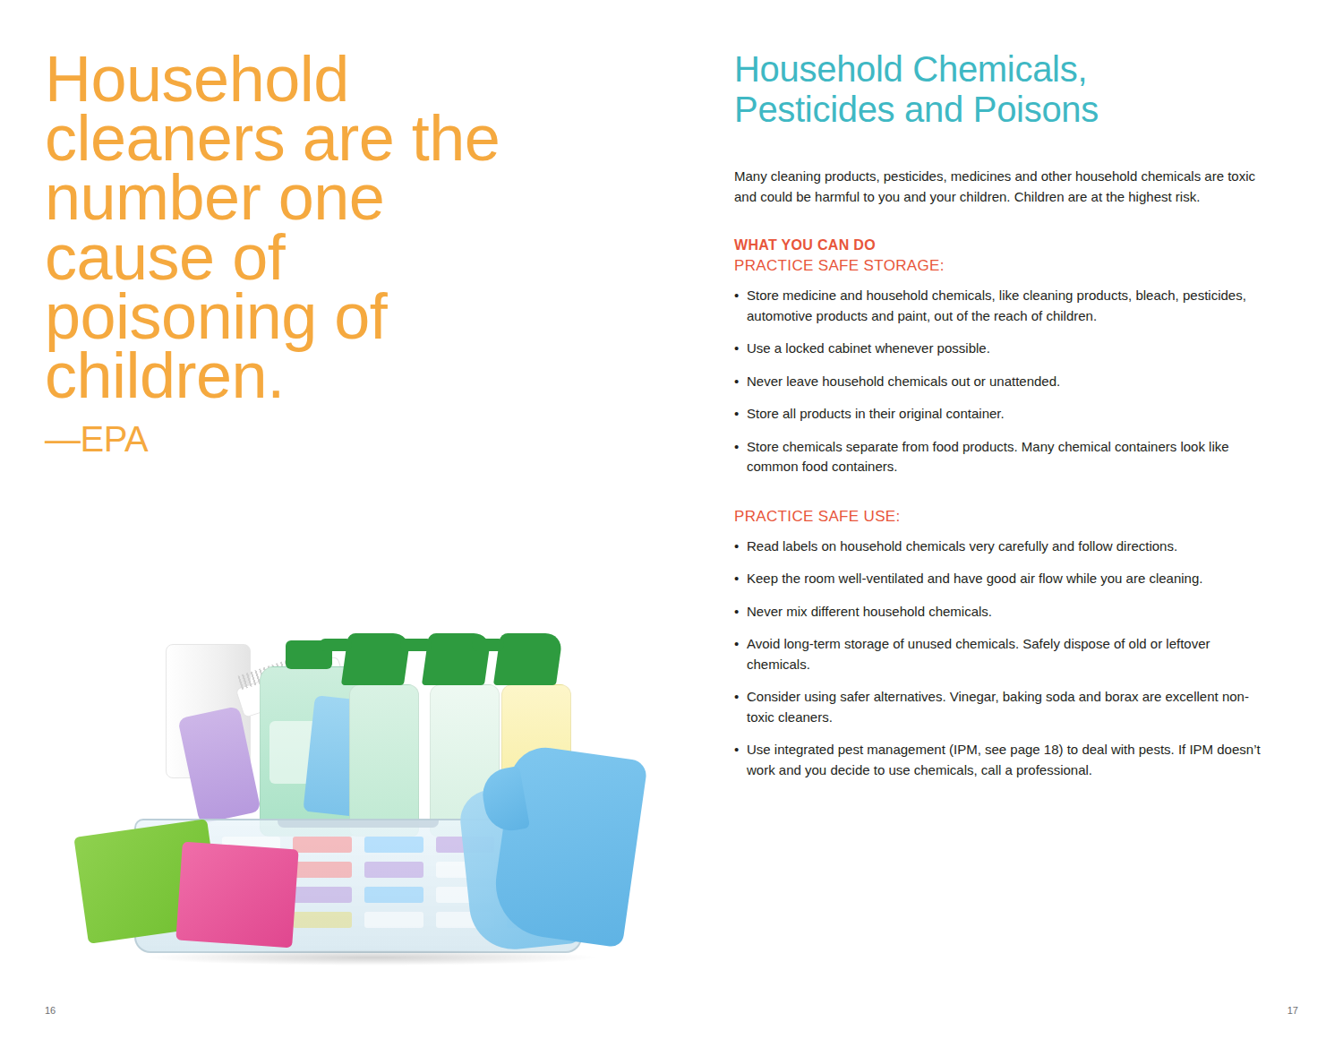Household cleaners are the number one cause of poisoning of children.
—EPA
16
Household Chemicals,
Pesticides and Poisons
Many cleaning products, pesticides, medicines and other household chemicals are toxic and could be harmful to you and your children. Children are at the highest risk.
What you can do
Practice safe storage:
Store medicine and household chemicals, like cleaning products, bleach, pesticides, automotive products and paint, out of the reach of children.
Use a locked cabinet whenever possible.
Never leave household chemicals out or unattended.
Store all products in their original container.
Store chemicals separate from food products. Many chemical containers look like common food containers.
Practice safe use:
Read labels on household chemicals very carefully and follow directions.
Keep the room well-ventilated and have good air flow while you are cleaning.
Never mix different household chemicals.
Avoid long-term storage of unused chemicals. Safely dispose of old or leftover chemicals.
Consider using safer alternatives. Vinegar, baking soda and borax are excellent non-toxic cleaners.
Use integrated pest management (IPM, see page 18) to deal with pests. If IPM doesn’t work and you decide to use chemicals, call a professional.
17